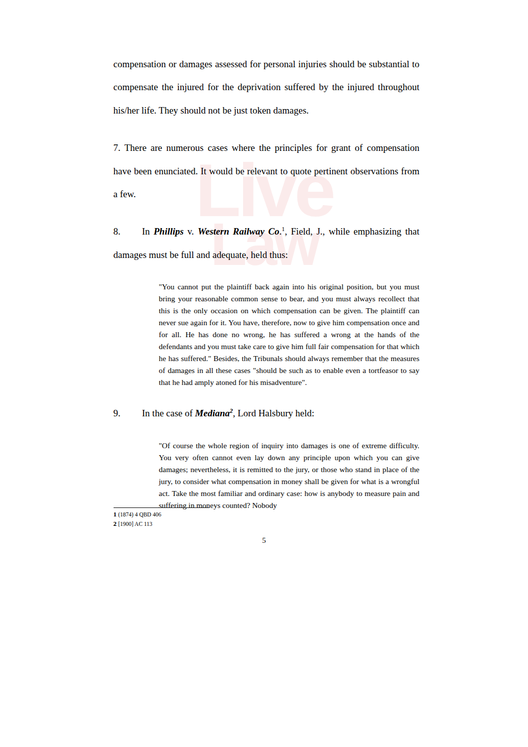LiveLaw
compensation or damages assessed for personal injuries should be substantial to compensate the injured for the deprivation suffered by the injured throughout his/her life. They should not be just token damages.
7. There are numerous cases where the principles for grant of compensation have been enunciated. It would be relevant to quote pertinent observations from a few.
8. In Phillips v. Western Railway Co.1, Field, J., while emphasizing that damages must be full and adequate, held thus:
"You cannot put the plaintiff back again into his original position, but you must bring your reasonable common sense to bear, and you must always recollect that this is the only occasion on which compensation can be given. The plaintiff can never sue again for it. You have, therefore, now to give him compensation once and for all. He has done no wrong, he has suffered a wrong at the hands of the defendants and you must take care to give him full fair compensation for that which he has suffered." Besides, the Tribunals should always remember that the measures of damages in all these cases "should be such as to enable even a tortfeasor to say that he had amply atoned for his misadventure".
9. In the case of Mediana2, Lord Halsbury held:
"Of course the whole region of inquiry into damages is one of extreme difficulty. You very often cannot even lay down any principle upon which you can give damages; nevertheless, it is remitted to the jury, or those who stand in place of the jury, to consider what compensation in money shall be given for what is a wrongful act. Take the most familiar and ordinary case: how is anybody to measure pain and suffering in moneys counted? Nobody
1 (1874) 4 QBD 406
2 [1900] AC 113
5